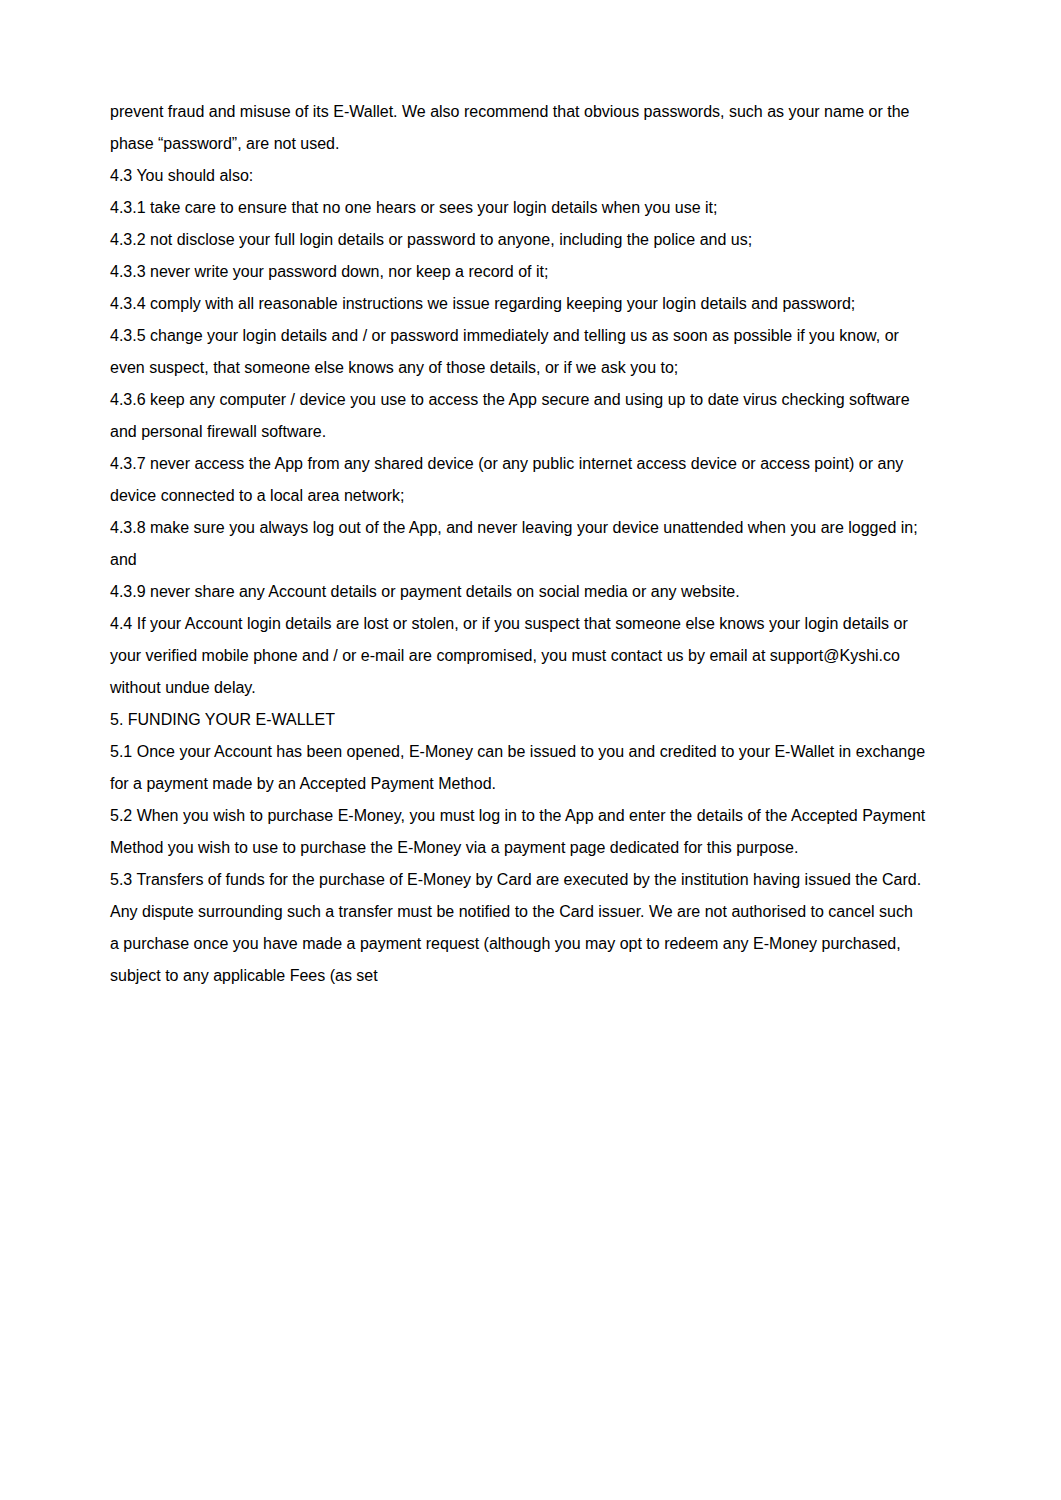prevent fraud and misuse of its E-Wallet. We also recommend that obvious passwords, such as your name or the phase “password”, are not used.
4.3 You should also:
4.3.1 take care to ensure that no one hears or sees your login details when you use it;
4.3.2 not disclose your full login details or password to anyone, including the police and us;
4.3.3 never write your password down, nor keep a record of it;
4.3.4 comply with all reasonable instructions we issue regarding keeping your login details and password;
4.3.5 change your login details and / or password immediately and telling us as soon as possible if you know, or even suspect, that someone else knows any of those details, or if we ask you to;
4.3.6 keep any computer / device you use to access the App secure and using up to date virus checking software and personal firewall software.
4.3.7 never access the App from any shared device (or any public internet access device or access point) or any device connected to a local area network;
4.3.8 make sure you always log out of the App, and never leaving your device unattended when you are logged in; and
4.3.9 never share any Account details or payment details on social media or any website.
4.4 If your Account login details are lost or stolen, or if you suspect that someone else knows your login details or your verified mobile phone and / or e-mail are compromised, you must contact us by email at support@Kyshi.co without undue delay.
5. FUNDING YOUR E-WALLET
5.1 Once your Account has been opened, E-Money can be issued to you and credited to your E-Wallet in exchange for a payment made by an Accepted Payment Method.
5.2 When you wish to purchase E-Money, you must log in to the App and enter the details of the Accepted Payment Method you wish to use to purchase the E-Money via a payment page dedicated for this purpose.
5.3 Transfers of funds for the purchase of E-Money by Card are executed by the institution having issued the Card. Any dispute surrounding such a transfer must be notified to the Card issuer. We are not authorised to cancel such a purchase once you have made a payment request (although you may opt to redeem any E-Money purchased, subject to any applicable Fees (as set